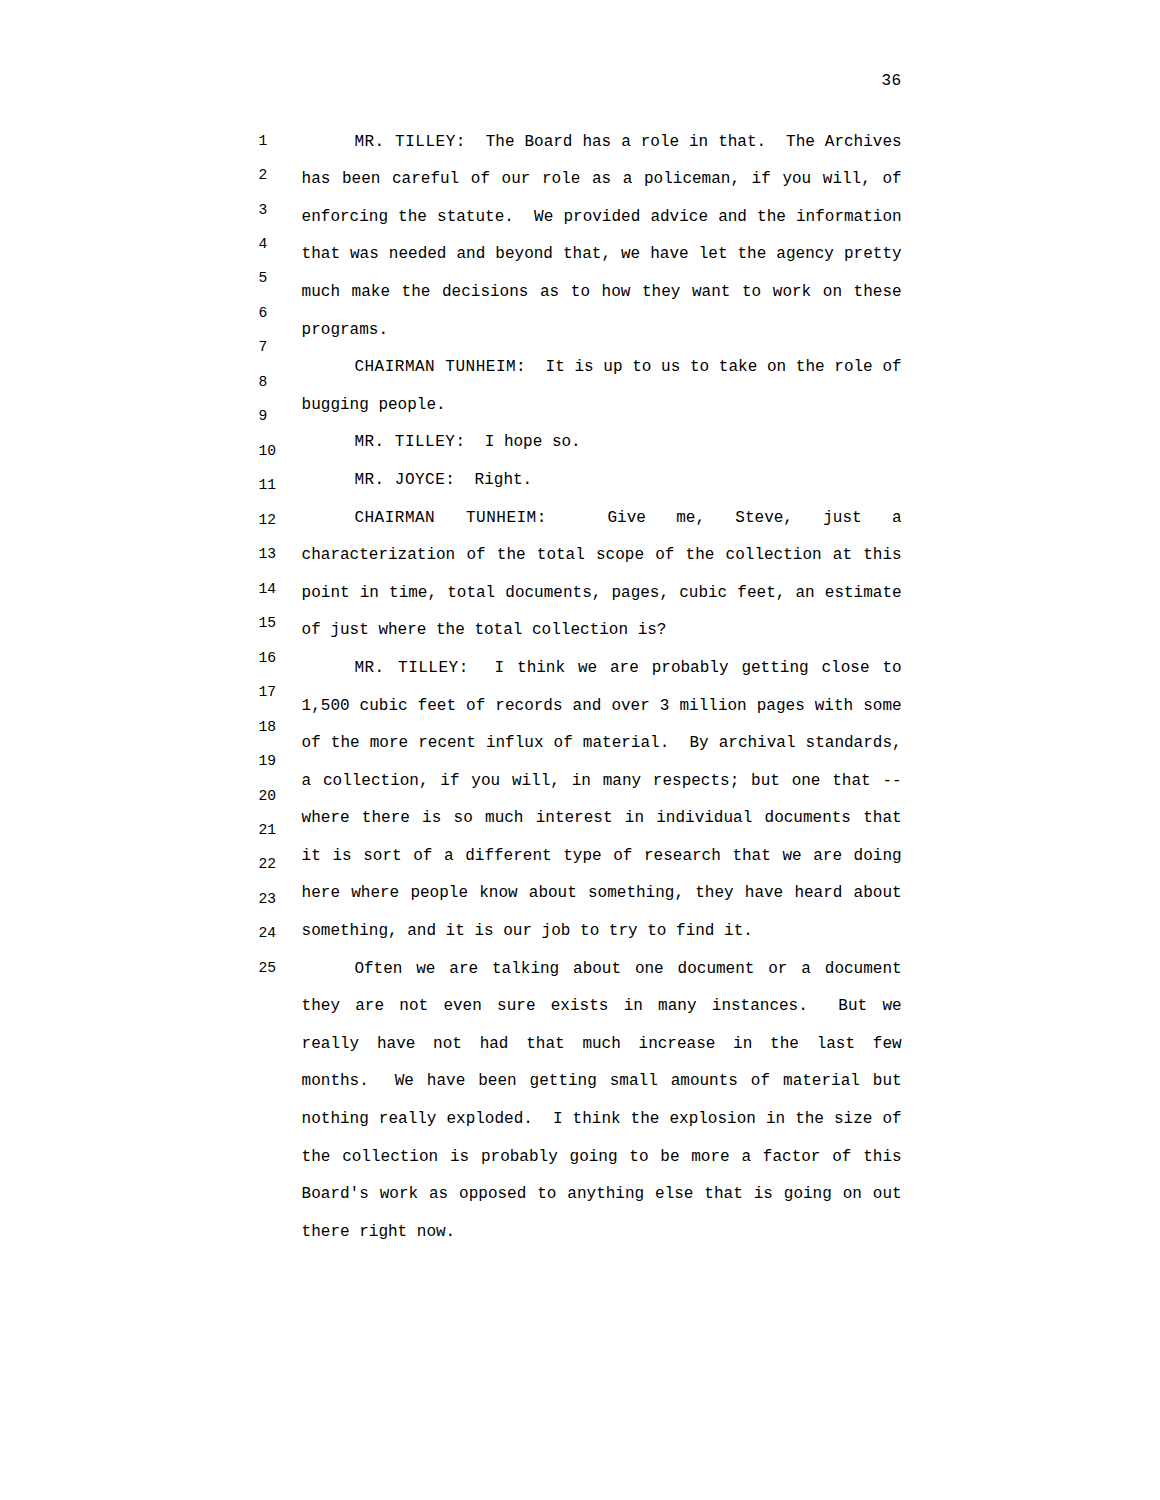36
| 1 2 3 4 5 6 7 8 9 10 11 12 13 14 15 16 17 18 19 20 21 22 23 24 25 | MR. TILLEY: The Board has a role in that. The Archives has been careful of our role as a policeman, if you will, of enforcing the statute. We provided advice and the information that was needed and beyond that, we have let the agency pretty much make the decisions as to how they want to work on these programs. CHAIRMAN TUNHEIM: It is up to us to take on the role of bugging people. MR. TILLEY: I hope so. MR. JOYCE: Right. CHAIRMAN TUNHEIM: Give me, Steve, just a characterization of the total scope of the collection at this point in time, total documents, pages, cubic feet, an estimate of just where the total collection is? MR. TILLEY: I think we are probably getting close to 1,500 cubic feet of records and over 3 million pages with some of the more recent influx of material. By archival standards, a collection, if you will, in many respects; but one that -- where there is so much interest in individual documents that it is sort of a different type of research that we are doing here where people know about something, they have heard about something, and it is our job to try to find it. Often we are talking about one document or a document they are not even sure exists in many instances. But we really have not had that much increase in the last few months. We have been getting small amounts of material but nothing really exploded. I think the explosion in the size of the collection is probably going to be more a factor of this Board's work as opposed to anything else that is going on out there right now. |